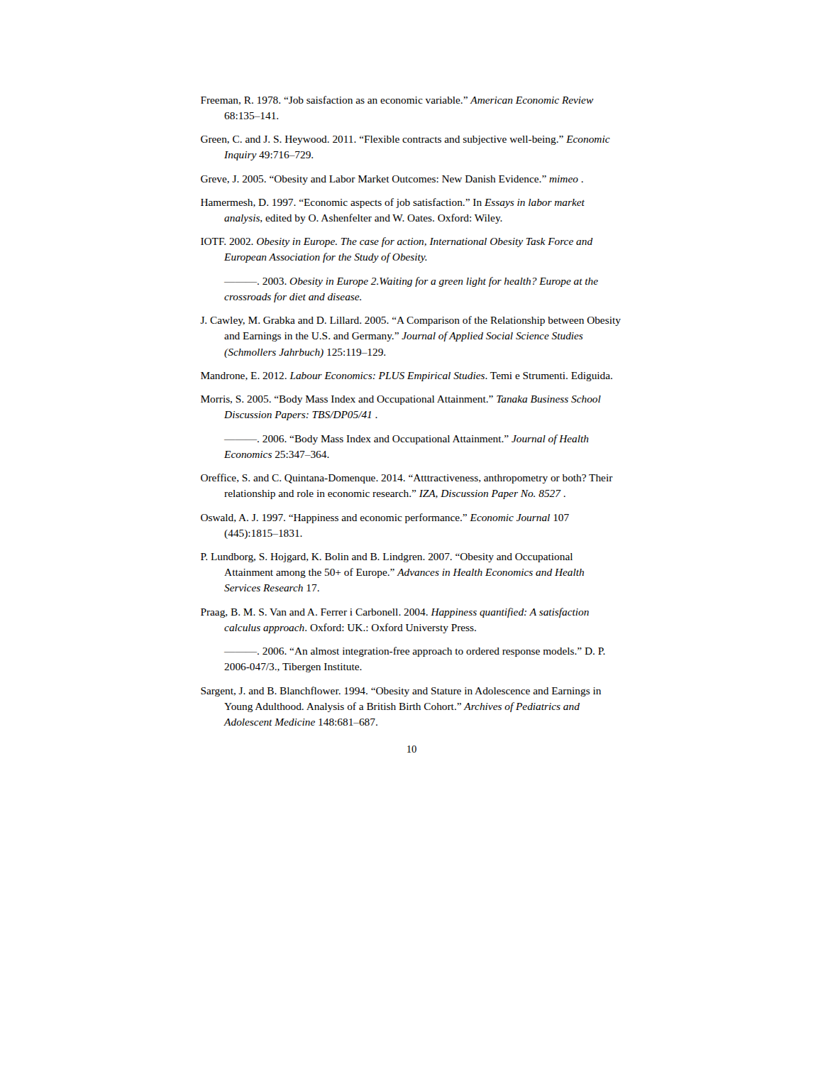Freeman, R. 1978. “Job saisfaction as an economic variable.” American Economic Review 68:135–141.
Green, C. and J. S. Heywood. 2011. “Flexible contracts and subjective well-being.” Economic Inquiry 49:716–729.
Greve, J. 2005. “Obesity and Labor Market Outcomes: New Danish Evidence.” mimeo .
Hamermesh, D. 1997. “Economic aspects of job satisfaction.” In Essays in labor market analysis, edited by O. Ashenfelter and W. Oates. Oxford: Wiley.
IOTF. 2002. Obesity in Europe. The case for action, International Obesity Task Force and European Association for the Study of Obesity.
———. 2003. Obesity in Europe 2.Waiting for a green light for health? Europe at the crossroads for diet and disease.
J. Cawley, M. Grabka and D. Lillard. 2005. “A Comparison of the Relationship between Obesity and Earnings in the U.S. and Germany.” Journal of Applied Social Science Studies (Schmollers Jahrbuch) 125:119–129.
Mandrone, E. 2012. Labour Economics: PLUS Empirical Studies. Temi e Strumenti. Ediguida.
Morris, S. 2005. “Body Mass Index and Occupational Attainment.” Tanaka Business School Discussion Papers: TBS/DP05/41 .
———. 2006. “Body Mass Index and Occupational Attainment.” Journal of Health Economics 25:347–364.
Oreffice, S. and C. Quintana-Domenque. 2014. “Atttractiveness, anthropometry or both? Their relationship and role in economic research.” IZA, Discussion Paper No. 8527 .
Oswald, A. J. 1997. “Happiness and economic performance.” Economic Journal 107 (445):1815–1831.
P. Lundborg, S. Hojgard, K. Bolin and B. Lindgren. 2007. “Obesity and Occupational Attainment among the 50+ of Europe.” Advances in Health Economics and Health Services Research 17.
Praag, B. M. S. Van and A. Ferrer i Carbonell. 2004. Happiness quantified: A satisfaction calculus approach. Oxford: UK.: Oxford Universty Press.
———. 2006. “An almost integration-free approach to ordered response models.” D. P. 2006-047/3., Tibergen Institute.
Sargent, J. and B. Blanchflower. 1994. “Obesity and Stature in Adolescence and Earnings in Young Adulthood. Analysis of a British Birth Cohort.” Archives of Pediatrics and Adolescent Medicine 148:681–687.
10